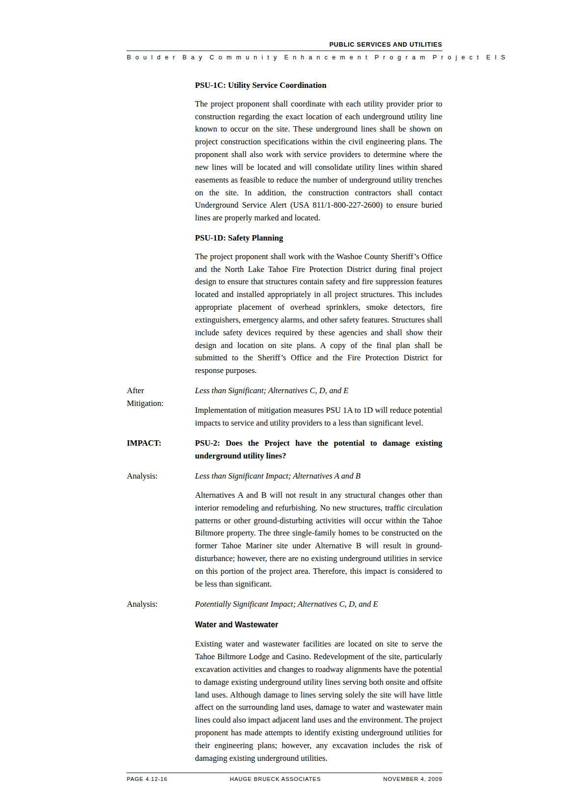Public Services and Utilities
B o u l d e r B a y C o m m u n i t y E n h a n c e m e n t P r o g r a m P r o j e c t E I S
PSU-1C: Utility Service Coordination
The project proponent shall coordinate with each utility provider prior to construction regarding the exact location of each underground utility line known to occur on the site. These underground lines shall be shown on project construction specifications within the civil engineering plans. The proponent shall also work with service providers to determine where the new lines will be located and will consolidate utility lines within shared easements as feasible to reduce the number of underground utility trenches on the site. In addition, the construction contractors shall contact Underground Service Alert (USA 811/1-800-227-2600) to ensure buried lines are properly marked and located.
PSU-1D: Safety Planning
The project proponent shall work with the Washoe County Sheriff’s Office and the North Lake Tahoe Fire Protection District during final project design to ensure that structures contain safety and fire suppression features located and installed appropriately in all project structures. This includes appropriate placement of overhead sprinklers, smoke detectors, fire extinguishers, emergency alarms, and other safety features. Structures shall include safety devices required by these agencies and shall show their design and location on site plans. A copy of the final plan shall be submitted to the Sheriff’s Office and the Fire Protection District for response purposes.
After
Mitigation:
Less than Significant; Alternatives C, D, and E
Implementation of mitigation measures PSU 1A to 1D will reduce potential impacts to service and utility providers to a less than significant level.
IMPACT:
PSU-2: Does the Project have the potential to damage existing underground utility lines?
Analysis:
Less than Significant Impact; Alternatives A and B
Alternatives A and B will not result in any structural changes other than interior remodeling and refurbishing. No new structures, traffic circulation patterns or other ground-disturbing activities will occur within the Tahoe Biltmore property. The three single-family homes to be constructed on the former Tahoe Mariner site under Alternative B will result in ground-disturbance; however, there are no existing underground utilities in service on this portion of the project area. Therefore, this impact is considered to be less than significant.
Analysis:
Potentially Significant Impact; Alternatives C, D, and E
Water and Wastewater
Existing water and wastewater facilities are located on site to serve the Tahoe Biltmore Lodge and Casino. Redevelopment of the site, particularly excavation activities and changes to roadway alignments have the potential to damage existing underground utility lines serving both onsite and offsite land uses. Although damage to lines serving solely the site will have little affect on the surrounding land uses, damage to water and wastewater main lines could also impact adjacent land uses and the environment. The project proponent has made attempts to identify existing underground utilities for their engineering plans; however, any excavation includes the risk of damaging existing underground utilities.
Page 4.12-16
Hauge Brueck Associates
November 4, 2009